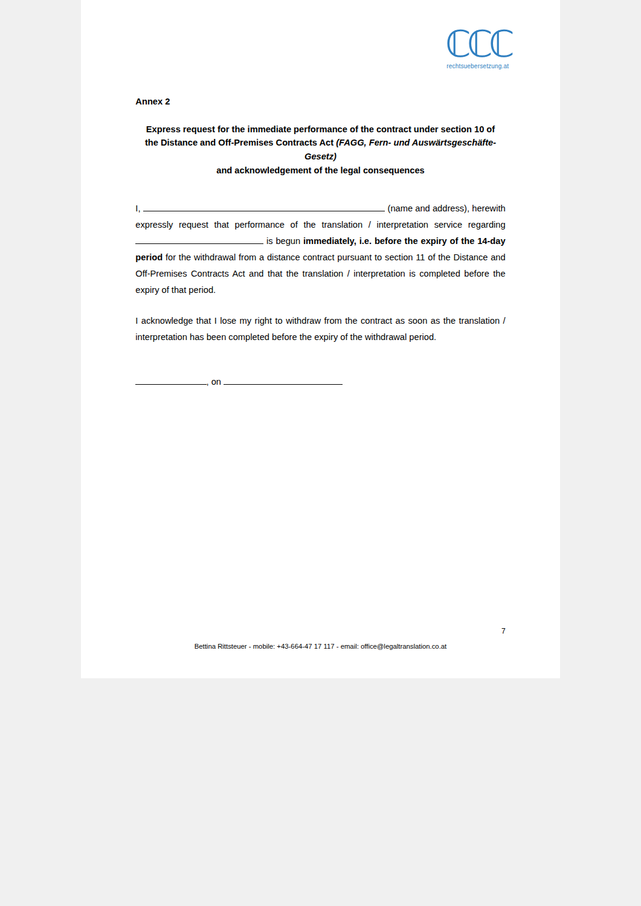ℂℂℂ rechtsuebersetzung.at
Annex 2
Express request for the immediate performance of the contract under section 10 of the Distance and Off-Premises Contracts Act (FAGG, Fern- und Auswärtsgeschäfte-Gesetz)
and acknowledgement of the legal consequences
I, (name and address), herewith expressly request that performance of the translation / interpretation service regarding is begun immediately, i.e. before the expiry of the 14-day period for the withdrawal from a distance contract pursuant to section 11 of the Distance and Off-Premises Contracts Act and that the translation / interpretation is completed before the expiry of that period.
I acknowledge that I lose my right to withdraw from the contract as soon as the translation / interpretation has been completed before the expiry of the withdrawal period.
, on
7
Bettina Rittsteuer - mobile: +43-664-47 17 117 - email: office@legaltranslation.co.at